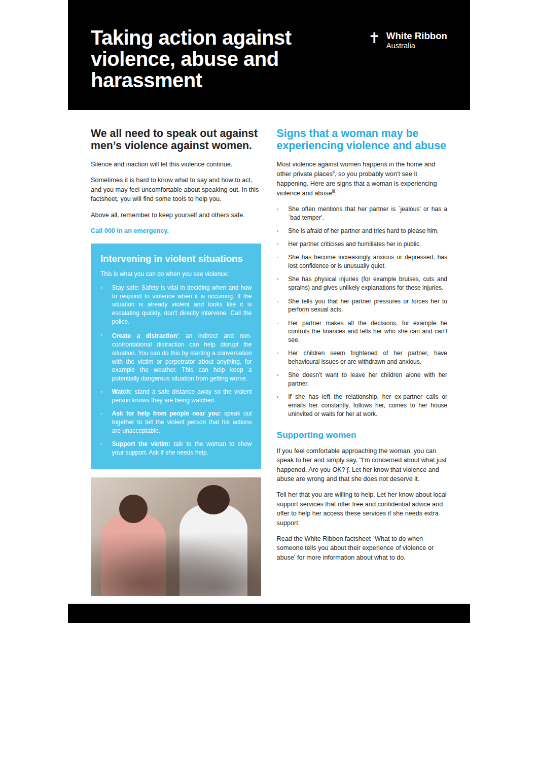Taking action against violence, abuse and harassment
✝
White RibbonAustralia
We all need to speak out against men’s violence against women.
Silence and inaction will let this violence continue.
Sometimes it is hard to know what to say and how to act, and you may feel uncomfortable about speaking out. In this factsheet, you will find some tools to help you.
Above all, remember to keep yourself and others safe.
Call 000 in an emergency.
Intervening in violent situations
This is what you can do when you see violence:
Stay safe: Safety is vital in deciding when and how to respond to violence when it is occurring. If the situation is already violent and looks like it is escalating quickly, don't directly intervene. Call the police.
Create a distractioni: an indirect and non-confrontational distraction can help disrupt the situation. You can do this by starting a conversation with the victim or perpetrator about anything, for example the weather. This can help keep a potentially dangerous situation from getting worse.
Watch: stand a safe distance away so the violent person knows they are being watched.
Ask for help from people near you: speak out together to tell the violent person that his actions are unacceptable.
Support the victim: talk to the woman to show your support. Ask if she needs help.
Signs that a woman may be experiencing violence and abuse
Most violence against women happens in the home and other private placesii, so you probably won't see it happening. Here are signs that a woman is experiencing violence and abuseiii:
She often mentions that her partner is `jealous' or has a `bad temper'.
She is afraid of her partner and tries hard to please him.
Her partner criticises and humiliates her in public.
She has become increasingly anxious or depressed, has lost confidence or is unusually quiet.
She has physical injuries (for example bruises, cuts and sprains) and gives unlikely explanations for these injuries.
She tells you that her partner pressures or forces her to perform sexual acts.
Her partner makes all the decisions, for example he controls the finances and tells her who she can and can't see.
Her children seem frightened of her partner, have behavioural issues or are withdrawn and anxious.
She doesn't want to leave her children alone with her partner.
If she has left the relationship, her ex-partner calls or emails her constantly, follows her, comes to her house uninvited or waits for her at work.
Supporting women
If you feel comfortable approaching the woman, you can speak to her and simply say, "I'm concerned about what just happened. Are you OK? ʃ. Let her know that violence and abuse are wrong and that she does not deserve it.
Tell her that you are willing to help. Let her know about local support services that offer free and confidential advice and offer to help her access these services if she needs extra support.
Read the White Ribbon factsheet `What to do when someone tells you about their experience of violence or abuse' for more information about what to do.